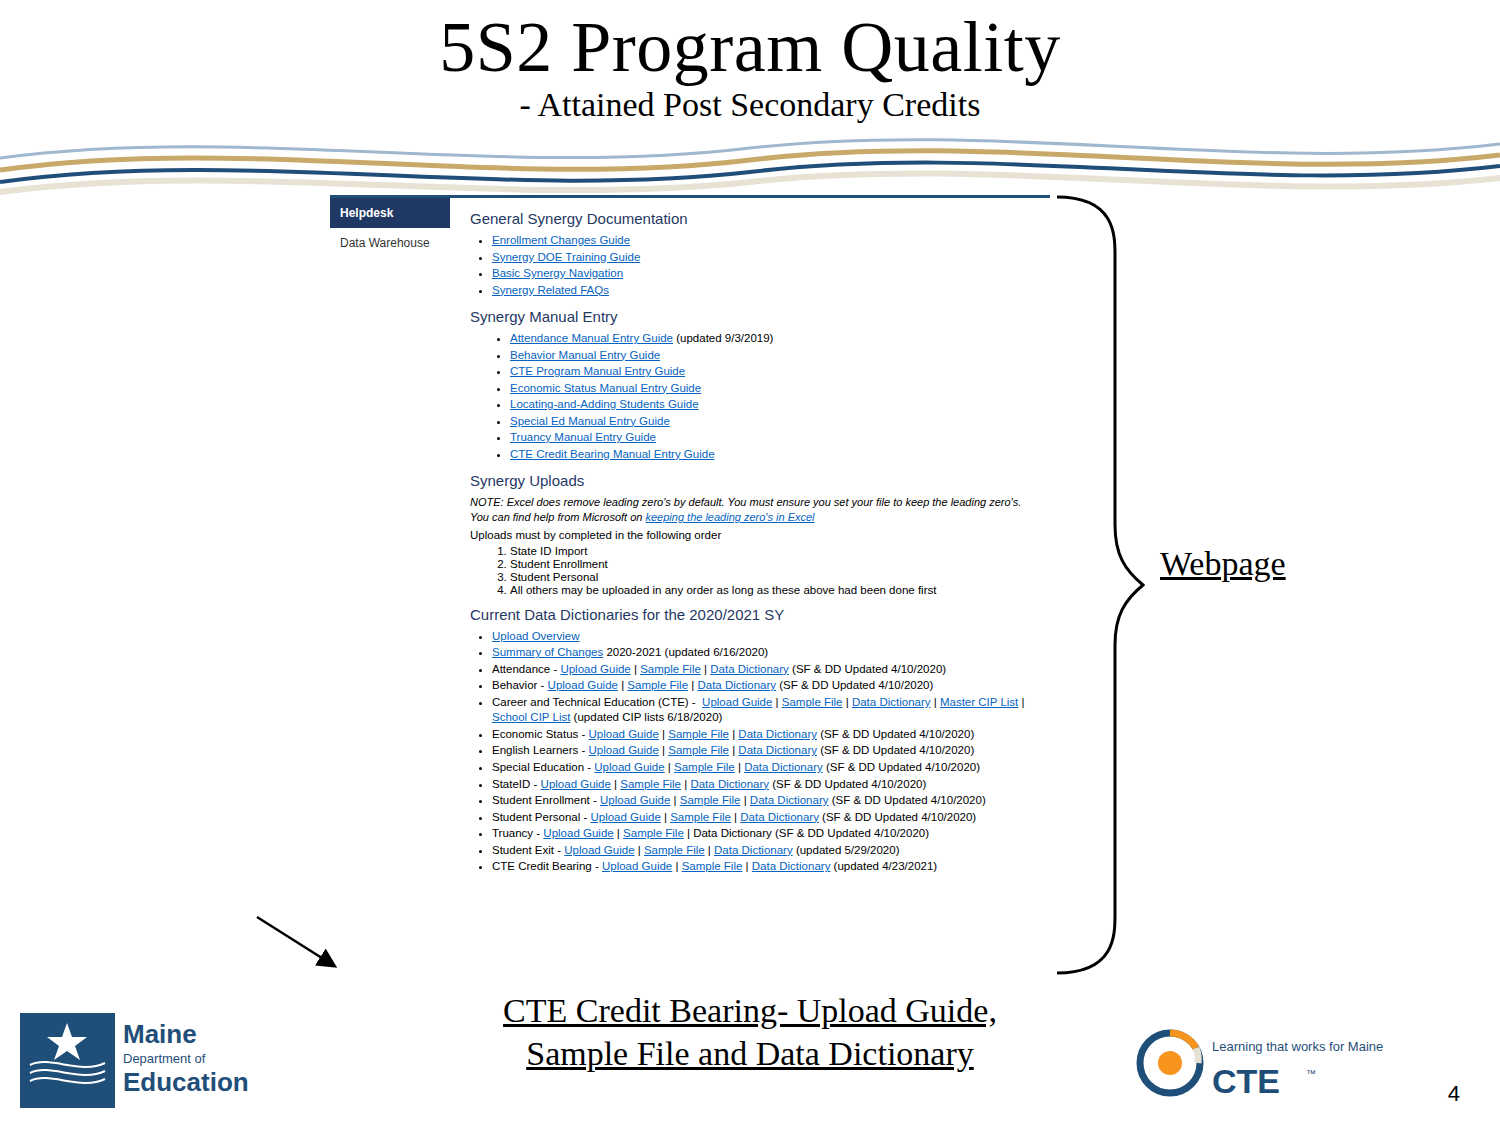5S2 Program Quality
- Attained Post Secondary Credits
Helpdesk
Data Warehouse
General Synergy Documentation
Enrollment Changes Guide
Synergy DOE Training Guide
Basic Synergy Navigation
Synergy Related FAQs
Synergy Manual Entry
Attendance Manual Entry Guide (updated 9/3/2019)
Behavior Manual Entry Guide
CTE Program Manual Entry Guide
Economic Status Manual Entry Guide
Locating-and-Adding Students Guide
Special Ed Manual Entry Guide
Truancy Manual Entry Guide
CTE Credit Bearing Manual Entry Guide
Synergy Uploads
NOTE: Excel does remove leading zero's by default. You must ensure you set your file to keep the leading zero's. You can find help from Microsoft on keeping the leading zero's in Excel
Uploads must by completed in the following order
State ID Import
Student Enrollment
Student Personal
All others may be uploaded in any order as long as these above had been done first
Current Data Dictionaries for the 2020/2021 SY
Upload Overview
Summary of Changes 2020-2021 (updated 6/16/2020)
Attendance - Upload Guide | Sample File | Data Dictionary (SF & DD Updated 4/10/2020)
Behavior - Upload Guide | Sample File | Data Dictionary (SF & DD Updated 4/10/2020)
Career and Technical Education (CTE) - Upload Guide | Sample File | Data Dictionary | Master CIP List | School CIP List (updated CIP lists 6/18/2020)
Economic Status - Upload Guide | Sample File | Data Dictionary (SF & DD Updated 4/10/2020)
English Learners - Upload Guide | Sample File | Data Dictionary (SF & DD Updated 4/10/2020)
Special Education - Upload Guide | Sample File | Data Dictionary (SF & DD Updated 4/10/2020)
StateID - Upload Guide | Sample File | Data Dictionary (SF & DD Updated 4/10/2020)
Student Enrollment - Upload Guide | Sample File | Data Dictionary (SF & DD Updated 4/10/2020)
Student Personal - Upload Guide | Sample File | Data Dictionary (SF & DD Updated 4/10/2020)
Truancy - Upload Guide | Sample File | Data Dictionary (SF & DD Updated 4/10/2020)
Student Exit - Upload Guide | Sample File | Data Dictionary (updated 5/29/2020)
CTE Credit Bearing - Upload Guide | Sample File | Data Dictionary (updated 4/23/2021)
Webpage
CTE Credit Bearing- Upload Guide,
Sample File and Data Dictionary
Maine Department of Education Learning that works for Maine CTE ™
4